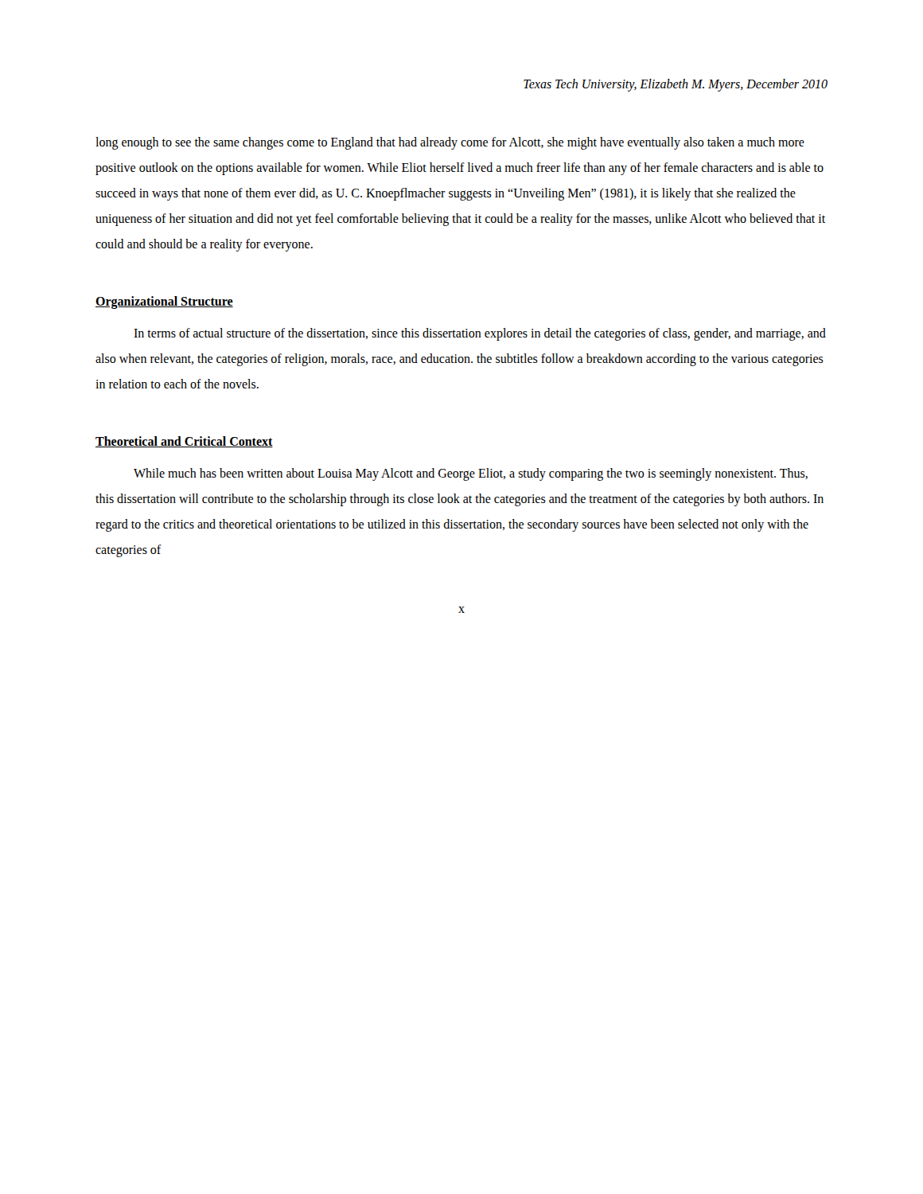Texas Tech University, Elizabeth M. Myers, December 2010
long enough to see the same changes come to England that had already come for Alcott, she might have eventually also taken a much more positive outlook on the options available for women. While Eliot herself lived a much freer life than any of her female characters and is able to succeed in ways that none of them ever did, as U. C. Knoepflmacher suggests in “Unveiling Men” (1981), it is likely that she realized the uniqueness of her situation and did not yet feel comfortable believing that it could be a reality for the masses, unlike Alcott who believed that it could and should be a reality for everyone.
Organizational Structure
In terms of actual structure of the dissertation, since this dissertation explores in detail the categories of class, gender, and marriage, and also when relevant, the categories of religion, morals, race, and education. the subtitles follow a breakdown according to the various categories in relation to each of the novels.
Theoretical and Critical Context
While much has been written about Louisa May Alcott and George Eliot, a study comparing the two is seemingly nonexistent. Thus, this dissertation will contribute to the scholarship through its close look at the categories and the treatment of the categories by both authors. In regard to the critics and theoretical orientations to be utilized in this dissertation, the secondary sources have been selected not only with the categories of
x